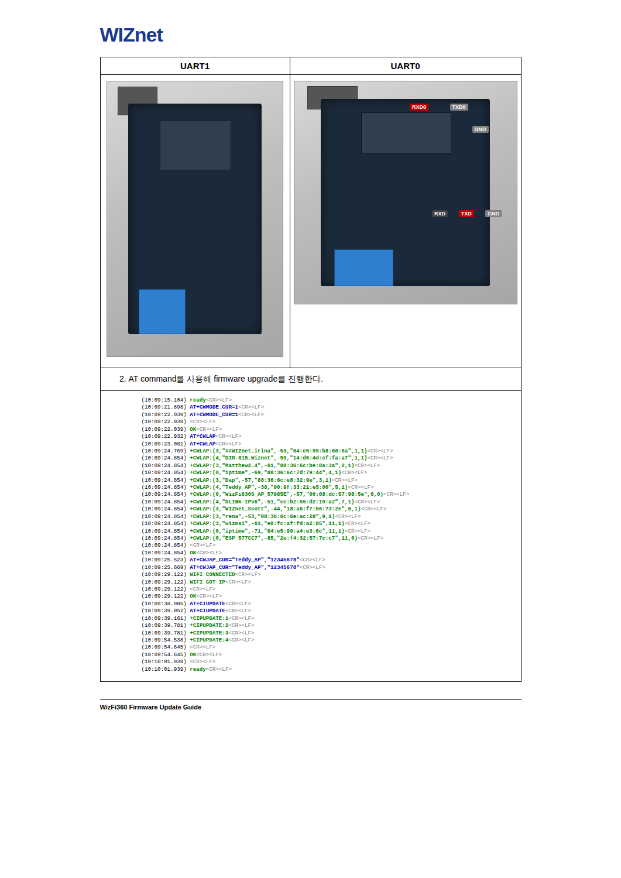WIZ net
| UART1 | UART0 |
| --- | --- |
| | RXD0 TXD0 GND RXD TXD GND |
| AT command를 사용해 firmware upgrade를 진행한다. |
| (10:09:15.104) ready <CR><LF> (10:09:21.898) AT+CWMODE_CUR=1 <CR><LF> (10:09:22.039) AT+CWMODE_CUR=1 <CR><LF> (10:09:22.039) <CR><LF> (10:09:22.039) OK <CR><LF> (10:09:22.932) AT+CWLAP <CR><LF> (10:09:23.081) AT+CWLAP <CR><LF> (10:09:24.769) +CWLAP:(3,"##WIZnet_irina",-53,"64:e5:99:b8:60:5a",1,1) <CR><LF> (10:09:24.854) +CWLAP:(4,"DIR-815_Wiznet",-59,"14:d6:4d:cf:fa:a7",1,1) <CR><LF> (10:09:24.854) +CWLAP:(3,"Matthew2.4",-61,"88:36:6c:be:8a:3a",2,1) <CR><LF> (10:09:24.854) +CWLAP:(0,"iptime",-69,"88:36:6c:7d:79:44",4,1) <CR><LF> (10:09:24.854) +CWLAP:(3,"Dap",-57,"88:36:6c:e8:32:9e",3,1) <CR><LF> (10:09:24.854) +CWLAP:(4,"Teddy_AP",-38,"90:9f:33:21:e5:00",5,1) <CR><LF> (10:09:24.854) +CWLAP:(0,"WizFi630S_AP_57985E",-57,"00:08:dc:57:98:5e",6,0) <CR><LF> (10:09:24.854) +CWLAP:(4,"DLINK-IPv6",-51,"cc:b2:55:d2:19:a2",7,1) <CR><LF> (10:09:24.854) +CWLAP:(3,"WIZnet_Scott",-44,"18:a6:f7:56:73:2e",6,1) <CR><LF> (10:09:24.854) +CWLAP:(3,"rena",-53,"88:36:6c:6e:ac:28",9,1) <CR><LF> (10:09:24.854) +CWLAP:(3,"wizms1",-61,"e8:fc:af:fd:a2:85",11,1) <CR><LF> (10:09:24.854) +CWLAP:(0,"iptime",-71,"64:e5:99:a4:e3:6c",11,1) <CR><LF> (10:09:24.854) +CWLAP:(0,"ESP_577CC7",-85,"2e:f4:32:57:7c:c7",11,0) <CR><LF> (10:09:24.854) <CR><LF> (10:09:24.854) OK <CR><LF> (10:09:25.523) AT+CWJAP_CUR="Teddy_AP","12345678" <CR><LF> (10:09:25.669) AT+CWJAP_CUR="Teddy_AP","12345678" <CR><LF> (10:09:29.122) WIFI CONNECTED <CR><LF> (10:09:29.122) WIFI GOT IP <CR><LF> (10:09:29.122) <CR><LF> (10:09:29.122) OK <CR><LF> (10:09:38.905) AT+CIUPDATE <CR><LF> (10:09:39.052) AT+CIUPDATE <CR><LF> (10:09:39.161) +CIPUPDATE:1 <CR><LF> (10:09:39.781) +CIPUPDATE:2 <CR><LF> (10:09:39.781) +CIPUPDATE:3 <CR><LF> (10:09:54.538) +CIPUPDATE:4 <CR><LF> (10:09:54.645) <CR><LF> (10:09:54.645) OK <CR><LF> (10:10:01.939) <CR><LF> (10:10:01.939) ready <CR><LF> |
WizFi360 Firmware Update Guide